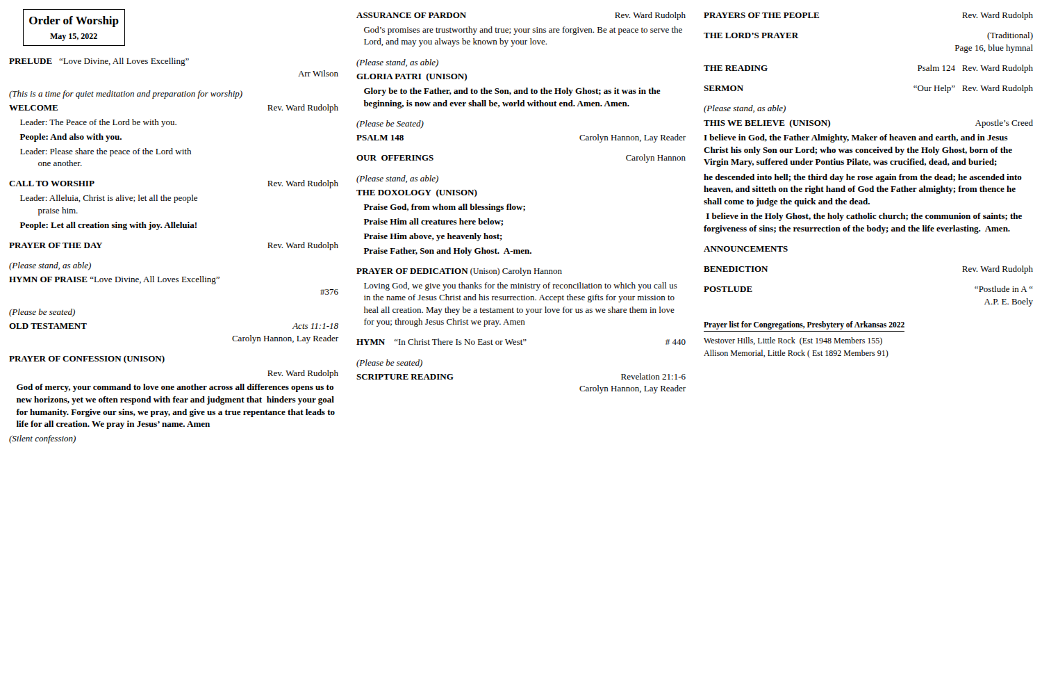Order of Worship
May 15, 2022
Prelude “Love Divine, All Loves Excelling”
Arr Wilson
(This is a time for quiet meditation and preparation for worship)
Welcome Rev. Ward Rudolph
Leader: The Peace of the Lord be with you.
People: And also with you.
Leader: Please share the peace of the Lord with
one another.
Call to Worship Rev. Ward Rudolph
Leader: Alleluia, Christ is alive; let all the people
praise him.
People: Let all creation sing with joy. Alleluia!
Prayer of the Day Rev. Ward Rudolph
(Please stand, as able)
Hymn of Praise “Love Divine, All Loves Excelling”
#376
(Please be seated)
Old Testament Acts 11:1-18
Carolyn Hannon, Lay Reader
Prayer of Confession (Unison)
Rev. Ward Rudolph
God of mercy, your command to love one another across all differences opens us to new horizons, yet we often respond with fear and judgment that hinders your goal for humanity. Forgive our sins, we pray, and give us a true repentance that leads to life for all creation. We pray in Jesus’ name. Amen
(Silent confession)
Assurance of Pardon Rev. Ward Rudolph
God’s promises are trustworthy and true; your sins are forgiven. Be at peace to serve the Lord, and may you always be known by your love.
(Please stand, as able)
Gloria Patri (Unison)
Glory be to the Father, and to the Son, and to the Holy Ghost; as it was in the beginning, is now and ever shall be, world without end. Amen. Amen.
(Please be Seated)
Psalm 148 Carolyn Hannon, Lay Reader
Our Offerings Carolyn Hannon
(Please stand, as able)
The Doxology (Unison)
Praise God, from whom all blessings flow;
Praise Him all creatures here below;
Praise Him above, ye heavenly host;
Praise Father, Son and Holy Ghost. A-men.
Prayer of Dedication (Unison) Carolyn Hannon
Loving God, we give you thanks for the ministry of reconciliation to which you call us in the name of Jesus Christ and his resurrection. Accept these gifts for your mission to heal all creation. May they be a testament to your love for us as we share them in love for you; through Jesus Christ we pray. Amen
Hymn “In Christ There Is No East or West” # 440
(Please be seated)
Scripture Reading Revelation 21:1-6
Carolyn Hannon, Lay Reader
Prayers of the People Rev. Ward Rudolph
The Lord’s Prayer (Traditional)
Page 16, blue hymnal
The Reading Psalm 124 Rev. Ward Rudolph
Sermon “Our Help” Rev. Ward Rudolph
(Please stand, as able)
This We Believe (Unison) Apostle’s Creed
I believe in God, the Father Almighty, Maker of heaven and earth, and in Jesus Christ his only Son our Lord; who was conceived by the Holy Ghost, born of the Virgin Mary, suffered under Pontius Pilate, was crucified, dead, and buried;
he descended into hell; the third day he rose again from the dead; he ascended into heaven, and sitteth on the right hand of God the Father almighty; from thence he shall come to judge the quick and the dead.
I believe in the Holy Ghost, the holy catholic church; the communion of saints; the forgiveness of sins; the resurrection of the body; and the life everlasting. Amen.
Announcements
Benediction Rev. Ward Rudolph
Postlude “Postlude in A “
A.P. E. Boely
Prayer list for Congregations, Presbytery of Arkansas 2022
Westover Hills, Little Rock (Est 1948 Members 155)
Allison Memorial, Little Rock ( Est 1892 Members 91)